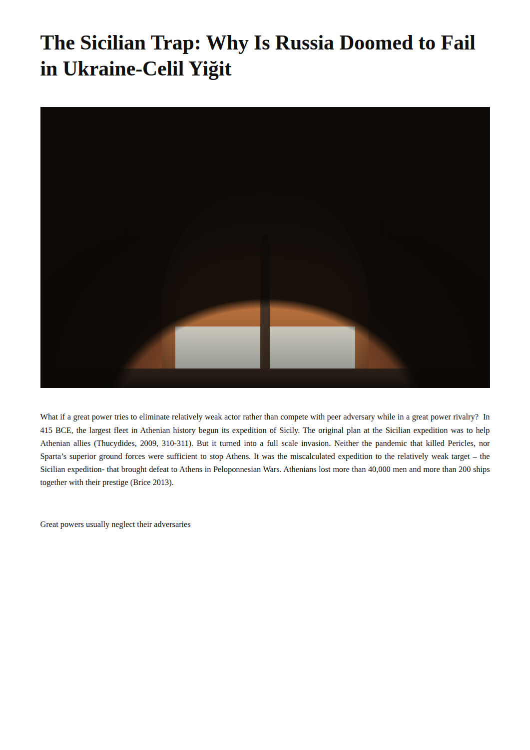The Sicilian Trap: Why Is Russia Doomed to Fail in Ukraine-Celil Yiğit
What if a great power tries to eliminate relatively weak actor rather than compete with peer adversary while in a great power rivalry? In 415 BCE, the largest fleet in Athenian history begun its expedition of Sicily. The original plan at the Sicilian expedition was to help Athenian allies (Thucydides, 2009, 310-311). But it turned into a full scale invasion. Neither the pandemic that killed Pericles, nor Sparta’s superior ground forces were sufficient to stop Athens. It was the miscalculated expedition to the relatively weak target – the Sicilian expedition- that brought defeat to Athens in Peloponnesian Wars. Athenians lost more than 40,000 men and more than 200 ships together with their prestige (Brice 2013).
Great powers usually neglect their adversaries